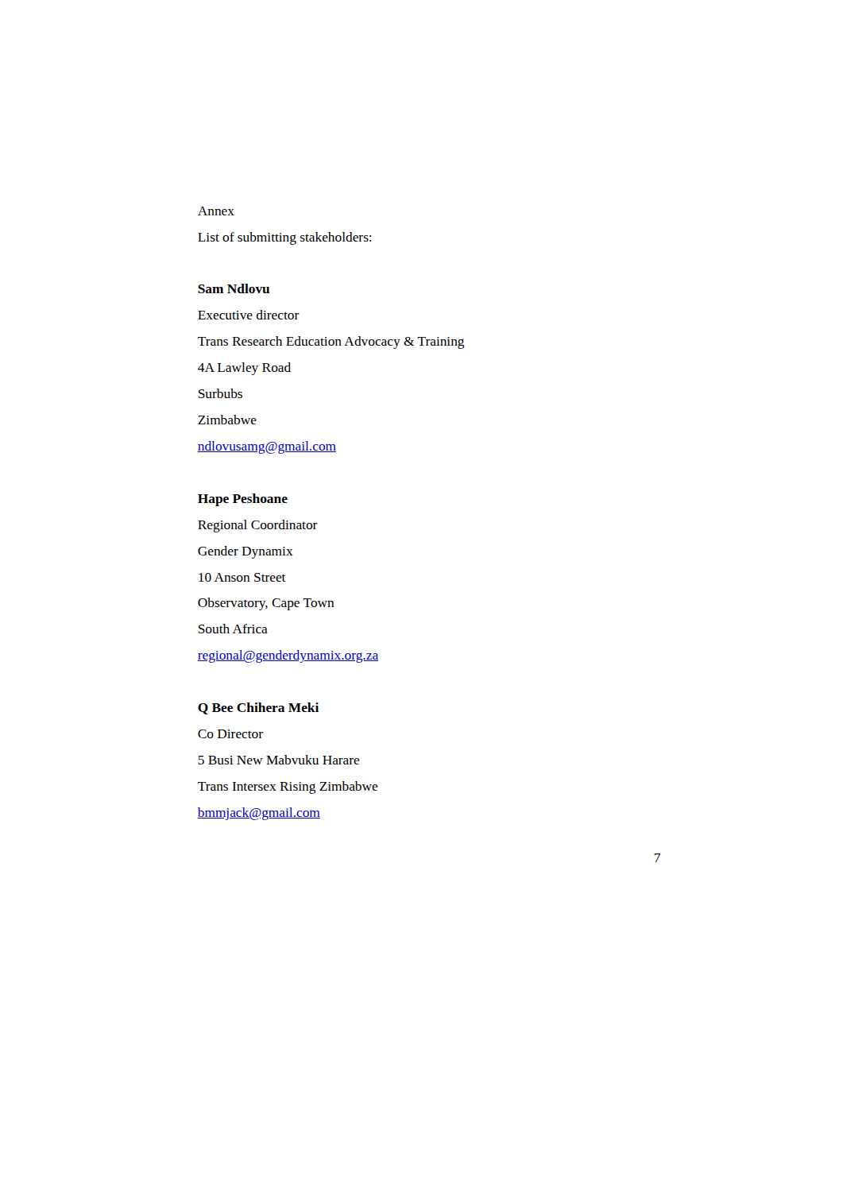Annex
List of submitting stakeholders:
Sam Ndlovu
Executive director
Trans Research Education Advocacy & Training
4A Lawley Road
Surbubs
Zimbabwe
ndlovusamg@gmail.com
Hape Peshoane
Regional Coordinator
Gender Dynamix
10 Anson Street
Observatory, Cape Town
South Africa
regional@genderdynamix.org.za
Q Bee Chihera Meki
Co Director
5 Busi New Mabvuku Harare
Trans Intersex Rising Zimbabwe
bmmjack@gmail.com
7